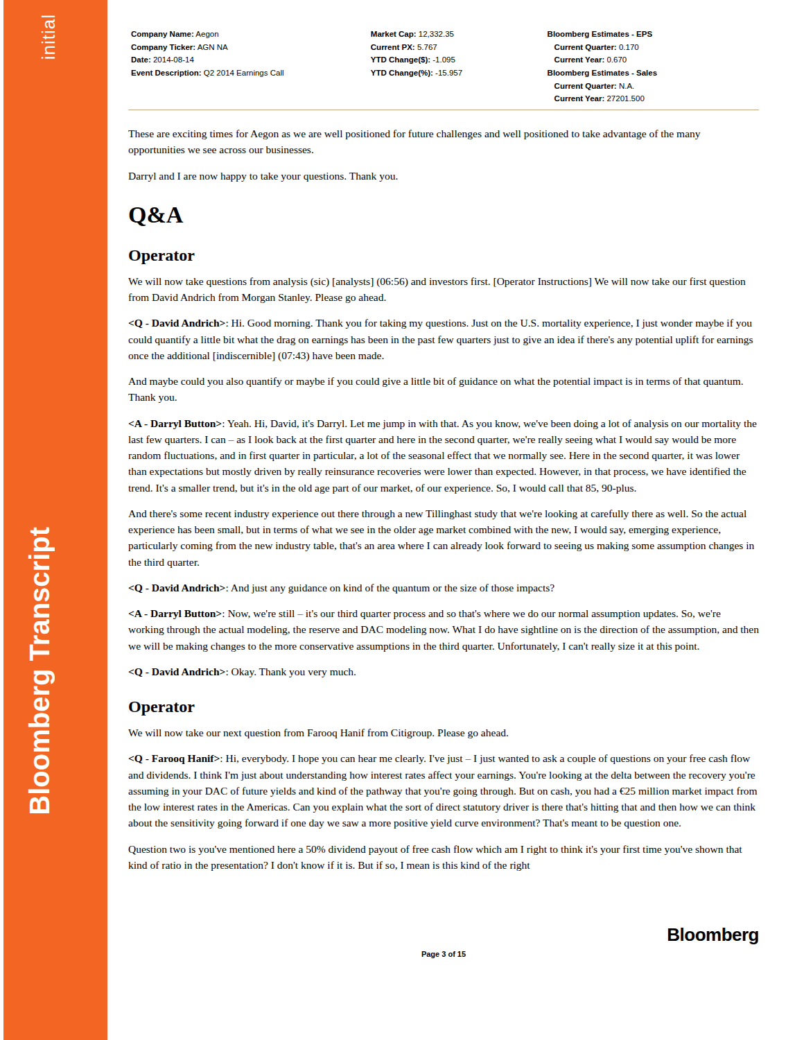initial
Bloomberg Transcript
| Company Name: Aegon | Market Cap: 12,332.35 | Bloomberg Estimates - EPS |
| Company Ticker: AGN NA | Current PX: 5.767 | Current Quarter: 0.170 |
| Date: 2014-08-14 | YTD Change($): -1.095 | Current Year: 0.670 |
| Event Description: Q2 2014 Earnings Call | YTD Change(%): -15.957 | Bloomberg Estimates - Sales |
| | | Current Quarter: N.A. |
| | | Current Year: 27201.500 |
These are exciting times for Aegon as we are well positioned for future challenges and well positioned to take advantage of the many opportunities we see across our businesses.
Darryl and I are now happy to take your questions. Thank you.
Q&A
Operator
We will now take questions from analysis (sic) [analysts] (06:56) and investors first. [Operator Instructions] We will now take our first question from David Andrich from Morgan Stanley. Please go ahead.
<Q - David Andrich>: Hi. Good morning. Thank you for taking my questions. Just on the U.S. mortality experience, I just wonder maybe if you could quantify a little bit what the drag on earnings has been in the past few quarters just to give an idea if there's any potential uplift for earnings once the additional [indiscernible] (07:43) have been made.
And maybe could you also quantify or maybe if you could give a little bit of guidance on what the potential impact is in terms of that quantum. Thank you.
<A - Darryl Button>: Yeah. Hi, David, it's Darryl. Let me jump in with that. As you know, we've been doing a lot of analysis on our mortality the last few quarters. I can – as I look back at the first quarter and here in the second quarter, we're really seeing what I would say would be more random fluctuations, and in first quarter in particular, a lot of the seasonal effect that we normally see. Here in the second quarter, it was lower than expectations but mostly driven by really reinsurance recoveries were lower than expected. However, in that process, we have identified the trend. It's a smaller trend, but it's in the old age part of our market, of our experience. So, I would call that 85, 90-plus.
And there's some recent industry experience out there through a new Tillinghast study that we're looking at carefully there as well. So the actual experience has been small, but in terms of what we see in the older age market combined with the new, I would say, emerging experience, particularly coming from the new industry table, that's an area where I can already look forward to seeing us making some assumption changes in the third quarter.
<Q - David Andrich>: And just any guidance on kind of the quantum or the size of those impacts?
<A - Darryl Button>: Now, we're still – it's our third quarter process and so that's where we do our normal assumption updates. So, we're working through the actual modeling, the reserve and DAC modeling now. What I do have sightline on is the direction of the assumption, and then we will be making changes to the more conservative assumptions in the third quarter. Unfortunately, I can't really size it at this point.
<Q - David Andrich>: Okay. Thank you very much.
Operator
We will now take our next question from Farooq Hanif from Citigroup. Please go ahead.
<Q - Farooq Hanif>: Hi, everybody. I hope you can hear me clearly. I've just – I just wanted to ask a couple of questions on your free cash flow and dividends. I think I'm just about understanding how interest rates affect your earnings. You're looking at the delta between the recovery you're assuming in your DAC of future yields and kind of the pathway that you're going through. But on cash, you had a €25 million market impact from the low interest rates in the Americas. Can you explain what the sort of direct statutory driver is there that's hitting that and then how we can think about the sensitivity going forward if one day we saw a more positive yield curve environment? That's meant to be question one.
Question two is you've mentioned here a 50% dividend payout of free cash flow which am I right to think it's your first time you've shown that kind of ratio in the presentation? I don't know if it is. But if so, I mean is this kind of the right
Bloomberg
Page 3 of 15